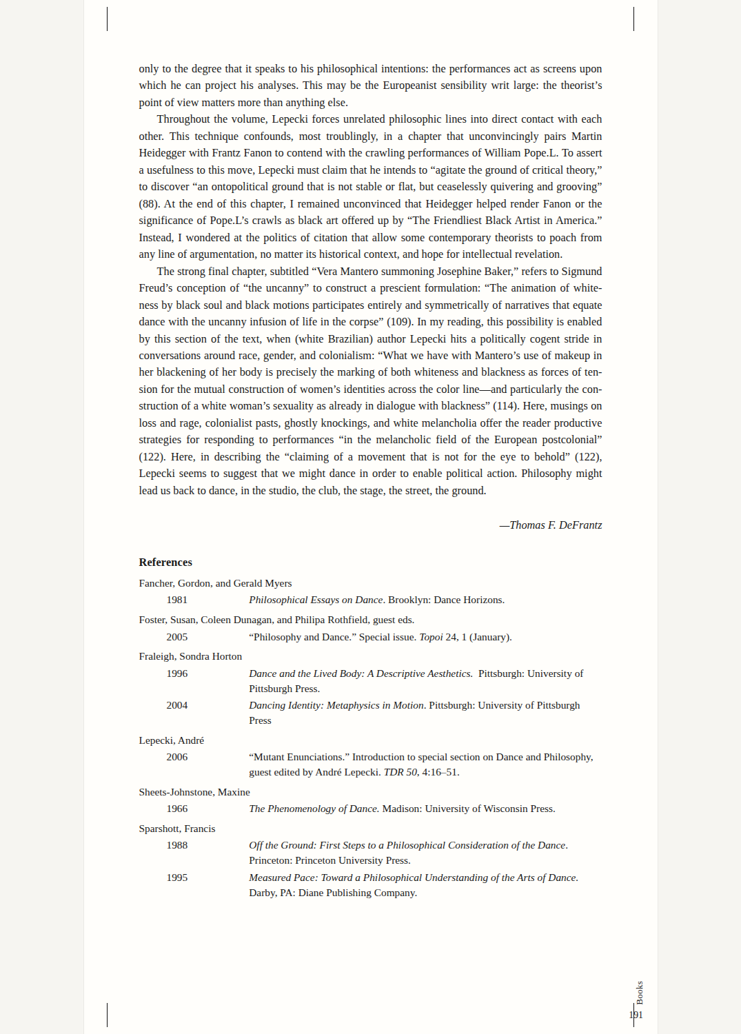only to the degree that it speaks to his philosophical intentions: the performances act as screens upon which he can project his analyses. This may be the Europeanist sensibility writ large: the theorist’s point of view matters more than anything else.
Throughout the volume, Lepecki forces unrelated philosophic lines into direct contact with each other. This technique confounds, most troublingly, in a chapter that unconvincingly pairs Martin Heidegger with Frantz Fanon to contend with the crawling performances of William Pope.L. To assert a usefulness to this move, Lepecki must claim that he intends to “agitate the ground of critical theory,” to discover “an ontopolitical ground that is not stable or flat, but ceaselessly quivering and grooving” (88). At the end of this chapter, I remained unconvinced that Heidegger helped render Fanon or the significance of Pope.L’s crawls as black art offered up by “The Friendliest Black Artist in America.” Instead, I wondered at the politics of citation that allow some contemporary theorists to poach from any line of argumentation, no matter its historical context, and hope for intellectual revelation.
The strong final chapter, subtitled “Vera Mantero summoning Josephine Baker,” refers to Sigmund Freud’s conception of “the uncanny” to construct a prescient formulation: “The animation of whiteness by black soul and black motions participates entirely and symmetrically of narratives that equate dance with the uncanny infusion of life in the corpse” (109). In my reading, this possibility is enabled by this section of the text, when (white Brazilian) author Lepecki hits a politically cogent stride in conversations around race, gender, and colonialism: “What we have with Mantero’s use of makeup in her blackening of her body is precisely the marking of both whiteness and blackness as forces of tension for the mutual construction of women’s identities across the color line—and particularly the construction of a white woman’s sexuality as already in dialogue with blackness” (114). Here, musings on loss and rage, colonialist pasts, ghostly knockings, and white melancholia offer the reader productive strategies for responding to performances “in the melancholic field of the European postcolonial” (122). Here, in describing the “claiming of a movement that is not for the eye to behold” (122), Lepecki seems to suggest that we might dance in order to enable political action. Philosophy might lead us back to dance, in the studio, the club, the stage, the street, the ground.
—Thomas F. DeFrantz
References
Fancher, Gordon, and Gerald Myers
1981 Philosophical Essays on Dance. Brooklyn: Dance Horizons.
Foster, Susan, Coleen Dunagan, and Philipa Rothfield, guest eds.
2005“Philosophy and Dance.” Special issue. Topoi 24, 1 (January).
Fraleigh, Sondra Horton
1996 Dance and the Lived Body: A Descriptive Aesthetics. Pittsburgh: University of Pittsburgh Press.
2004 Dancing Identity: Metaphysics in Motion. Pittsburgh: University of Pittsburgh Press
Lepecki, André
2006“Mutant Enunciations.” Introduction to special section on Dance and Philosophy, guest edited by André Lepecki. TDR 50, 4:16–51.
Sheets-Johnstone, Maxine
1966 The Phenomenology of Dance. Madison: University of Wisconsin Press.
Sparshott, Francis
1988 Off the Ground: First Steps to a Philosophical Consideration of the Dance. Princeton: Princeton University Press.
1995 Measured Pace: Toward a Philosophical Understanding of the Arts of Dance. Darby, PA: Diane Publishing Company.
Books
191